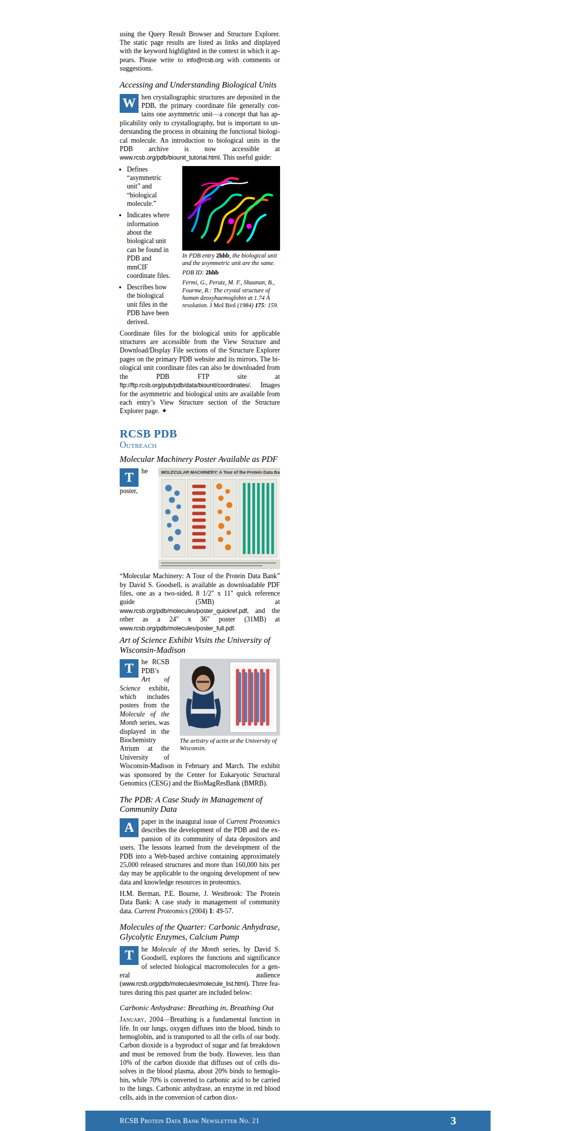using the Query Result Browser and Structure Explorer. The static page results are listed as links and displayed with the keyword highlighted in the context in which it appears. Please write to info@rcsb.org with comments or suggestions.
Accessing and Understanding Biological Units
When crystallographic structures are deposited in the PDB, the primary coordinate file generally contains one asymmetric unit—a concept that has applicability only to crystallography, but is important to understanding the process in obtaining the functional biological molecule. An introduction to biological units in the PDB archive is now accessible at www.rcsb.org/pdb/biounit_tutorial.html. This useful guide:
In PDB entry 2hhb, the biological unit and the asymmetric unit are the same.
PDB ID: 2hhb
Fermi, G., Perutz, M. F., Shaanan, B., Fourme, R.: The crystal structure of human deoxyhaemoglobin at 1.74 Å resolution. J Mol Biol (1984) 175: 159.
Defines “asymmetric unit” and “biological molecule.”
Indicates where information about the biological unit can be found in PDB and mmCIF coordinate files.
Describes how the biological unit files in the PDB have been derived.
Coordinate files for the biological units for applicable structures are accessible from the View Structure and Download/Display File sections of the Structure Explorer pages on the primary PDB website and its mirrors. The biological unit coordinate files can also be downloaded from the PDB FTP site at ftp://ftp.rcsb.org/pub/pdb/data/biounit/coordinates/. Images for the asymmetric and biological units are available from each entry’s View Structure section of the Structure Explorer page. ✦
RCSB PDB
Outreach
Molecular Machinery Poster Available as PDF
The poster, “Molecular Machinery: A Tour of the Protein Data Bank” by David S. Goodsell, is available as downloadable PDF files, one as a two-sided, 8 1/2" x 11" quick reference guide (5MB) at www.rcsb.org/pdb/molecules/poster_quickref.pdf, and the other as a 24" x 36" poster (31MB) at www.rcsb.org/pdb/molecules/poster_full.pdf.
Art of Science Exhibit Visits the University of Wisconsin-Madison
The artistry of actin at the University of Wisconsin.
The RCSB PDB’s Art of Science exhibit, which includes posters from the Molecule of the Month series, was displayed in the Biochemistry Atrium at the University of Wisconsin-Madison in February and March. The exhibit was sponsored by the Center for Eukaryotic Structural Genomics (CESG) and the BioMagResBank (BMRB).
The PDB: A Case Study in Management of Community Data
A paper in the inaugural issue of Current Proteomics describes the development of the PDB and the expansion of its community of data depositors and users. The lessons learned from the development of the PDB into a Web-based archive containing approximately 25,000 released structures and more than 160,000 hits per day may be applicable to the ongoing development of new data and knowledge resources in proteomics.
H.M. Berman, P.E. Bourne, J. Westbrook: The Protein Data Bank: A case study in management of community data. Current Proteomics (2004) 1: 49-57.
Molecules of the Quarter: Carbonic Anhydrase, Glycolytic Enzymes, Calcium Pump
The Molecule of the Month series, by David S. Goodsell, explores the functions and significance of selected biological macromolecules for a general audience (www.rcsb.org/pdb/molecules/molecule_list.html). Three features during this past quarter are included below:
Carbonic Anhydrase: Breathing in, Breathing Out
January, 2004—Breathing is a fundamental function in life. In our lungs, oxygen diffuses into the blood, binds to hemoglobin, and is transported to all the cells of our body. Carbon dioxide is a byproduct of sugar and fat breakdown and must be removed from the body. However, less than 10% of the carbon dioxide that diffuses out of cells dissolves in the blood plasma, about 20% binds to hemoglobin, while 70% is converted to carbonic acid to be carried to the lungs. Carbonic anhydrase, an enzyme in red blood cells, aids in the conversion of carbon diox-
RCSB Protein Data Bank Newsletter No. 21
3